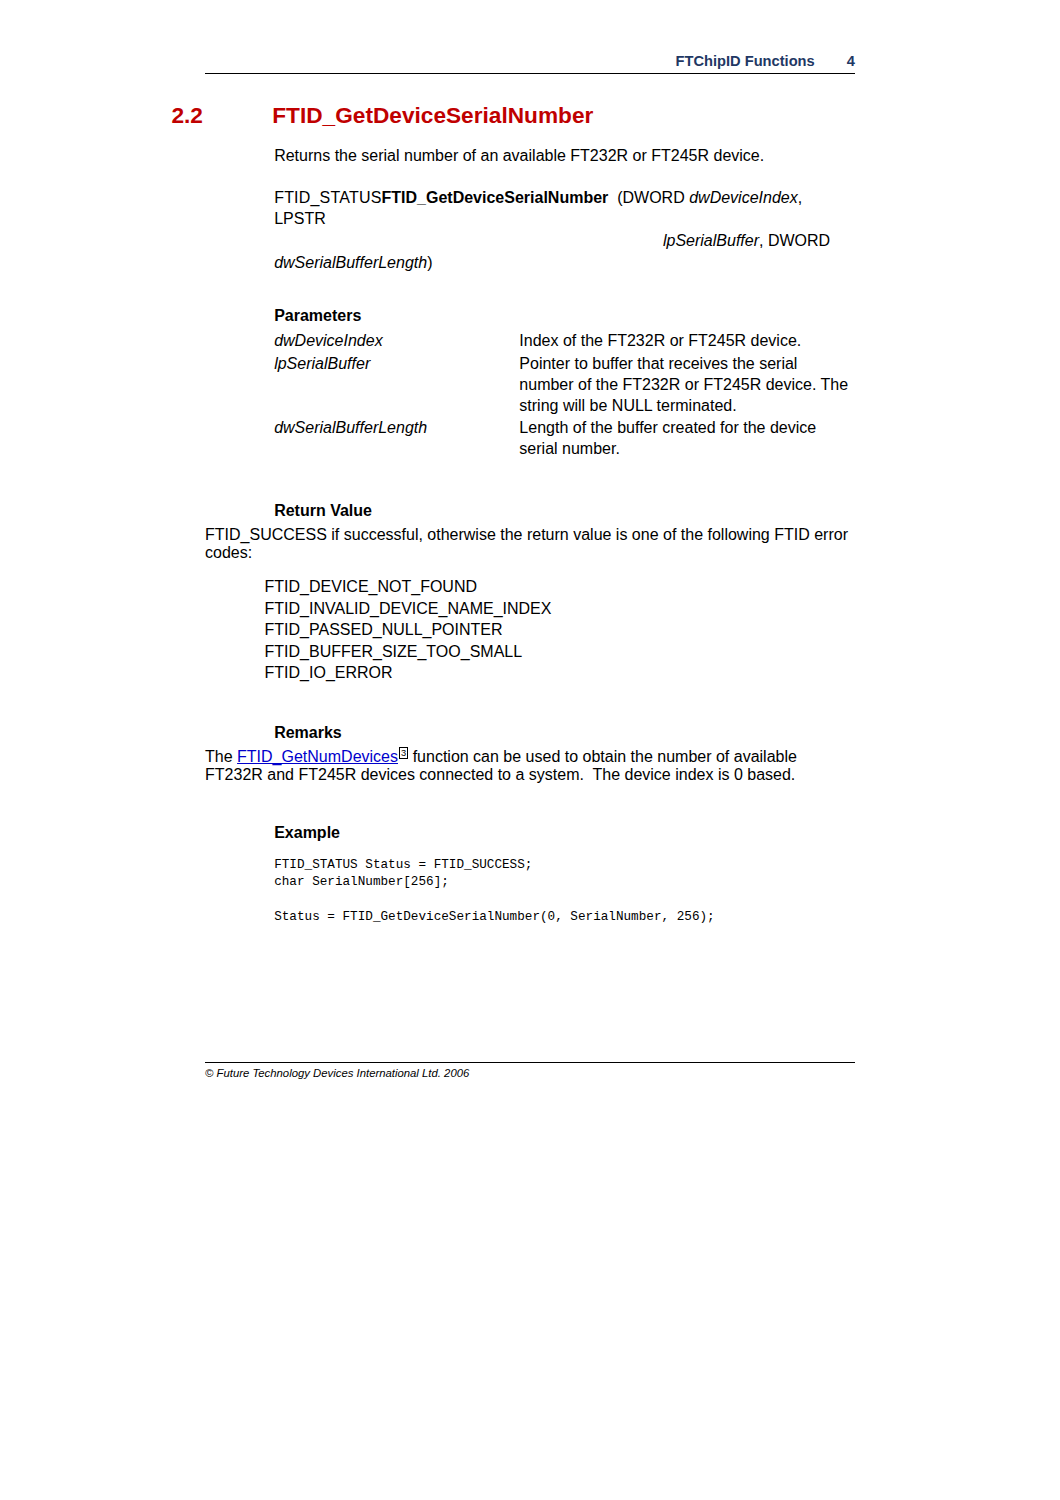FTChipID Functions 4
2.2 FTID_GetDeviceSerialNumber
Returns the serial number of an available FT232R or FT245R device.
FTID_STATUS FTID_GetDeviceSerialNumber (DWORD dwDeviceIndex, LPSTR
lpSerialBuffer, DWORD dwSerialBufferLength)
Parameters
| dwDeviceIndex | Index of the FT232R or FT245R device. |
| lpSerialBuffer | Pointer to buffer that receives the serial number of the FT232R or FT245R device. The string will be NULL terminated. |
| dwSerialBufferLength | Length of the buffer created for the device serial number. |
Return Value
FTID_SUCCESS if successful, otherwise the return value is one of the following FTID error codes:
FTID_DEVICE_NOT_FOUND
FTID_INVALID_DEVICE_NAME_INDEX
FTID_PASSED_NULL_POINTER
FTID_BUFFER_SIZE_TOO_SMALL
FTID_IO_ERROR
Remarks
The FTID_GetNumDevices 3 function can be used to obtain the number of available FT232R and FT245R devices connected to a system. The device index is 0 based.
Example
FTID_STATUS Status = FTID_SUCCESS;
char SerialNumber[256];

Status = FTID_GetDeviceSerialNumber(0, SerialNumber, 256);
© Future Technology Devices International Ltd. 2006